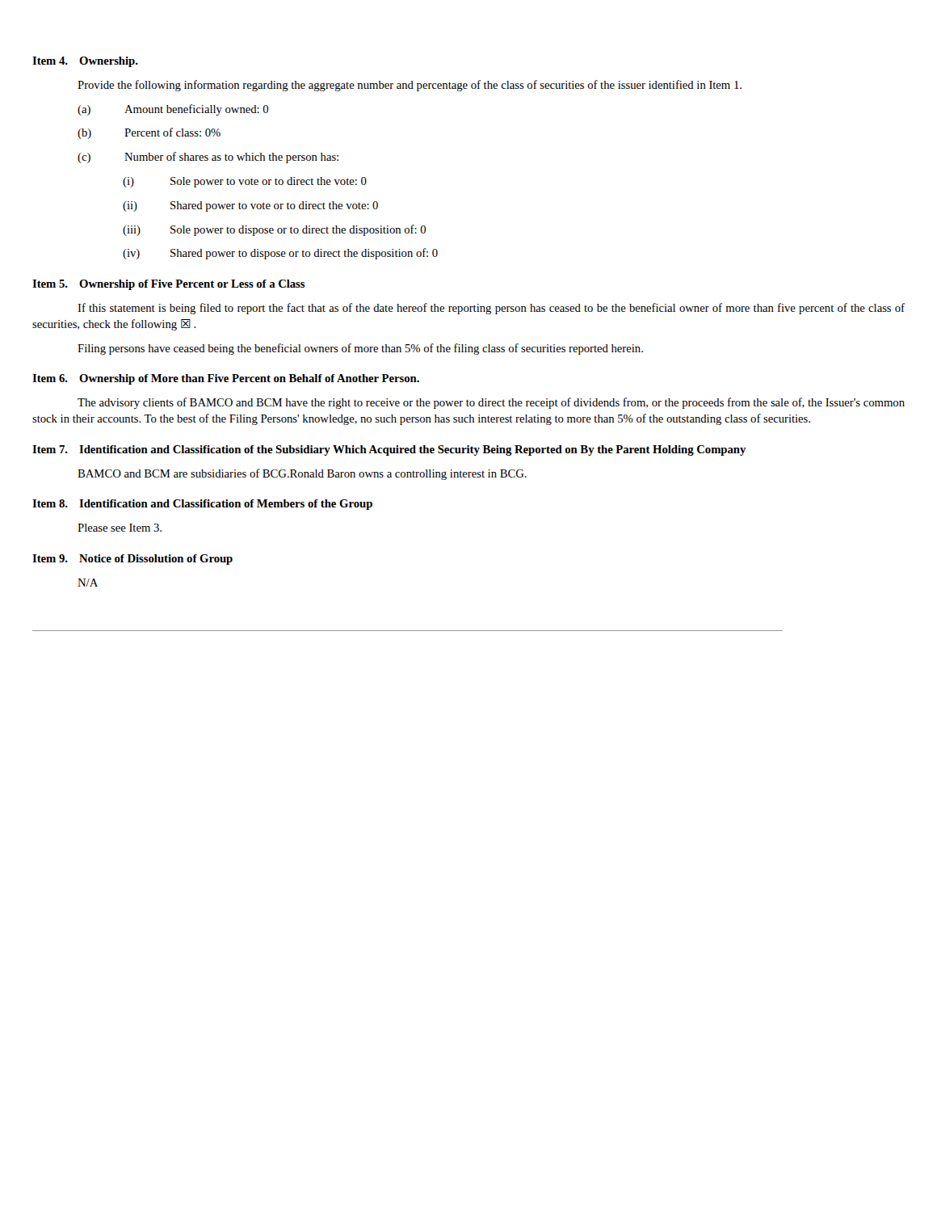Item 4. Ownership.
Provide the following information regarding the aggregate number and percentage of the class of securities of the issuer identified in Item 1.
(a) Amount beneficially owned: 0
(b) Percent of class: 0%
(c) Number of shares as to which the person has:
(i) Sole power to vote or to direct the vote: 0
(ii) Shared power to vote or to direct the vote: 0
(iii) Sole power to dispose or to direct the disposition of: 0
(iv) Shared power to dispose or to direct the disposition of: 0
Item 5. Ownership of Five Percent or Less of a Class
If this statement is being filed to report the fact that as of the date hereof the reporting person has ceased to be the beneficial owner of more than five percent of the class of securities, check the following ☒ .
Filing persons have ceased being the beneficial owners of more than 5% of the filing class of securities reported herein.
Item 6. Ownership of More than Five Percent on Behalf of Another Person.
The advisory clients of BAMCO and BCM have the right to receive or the power to direct the receipt of dividends from, or the proceeds from the sale of, the Issuer's common stock in their accounts. To the best of the Filing Persons' knowledge, no such person has such interest relating to more than 5% of the outstanding class of securities.
Item 7. Identification and Classification of the Subsidiary Which Acquired the Security Being Reported on By the Parent Holding Company
BAMCO and BCM are subsidiaries of BCG.Ronald Baron owns a controlling interest in BCG.
Item 8. Identification and Classification of Members of the Group
Please see Item 3.
Item 9. Notice of Dissolution of Group
N/A